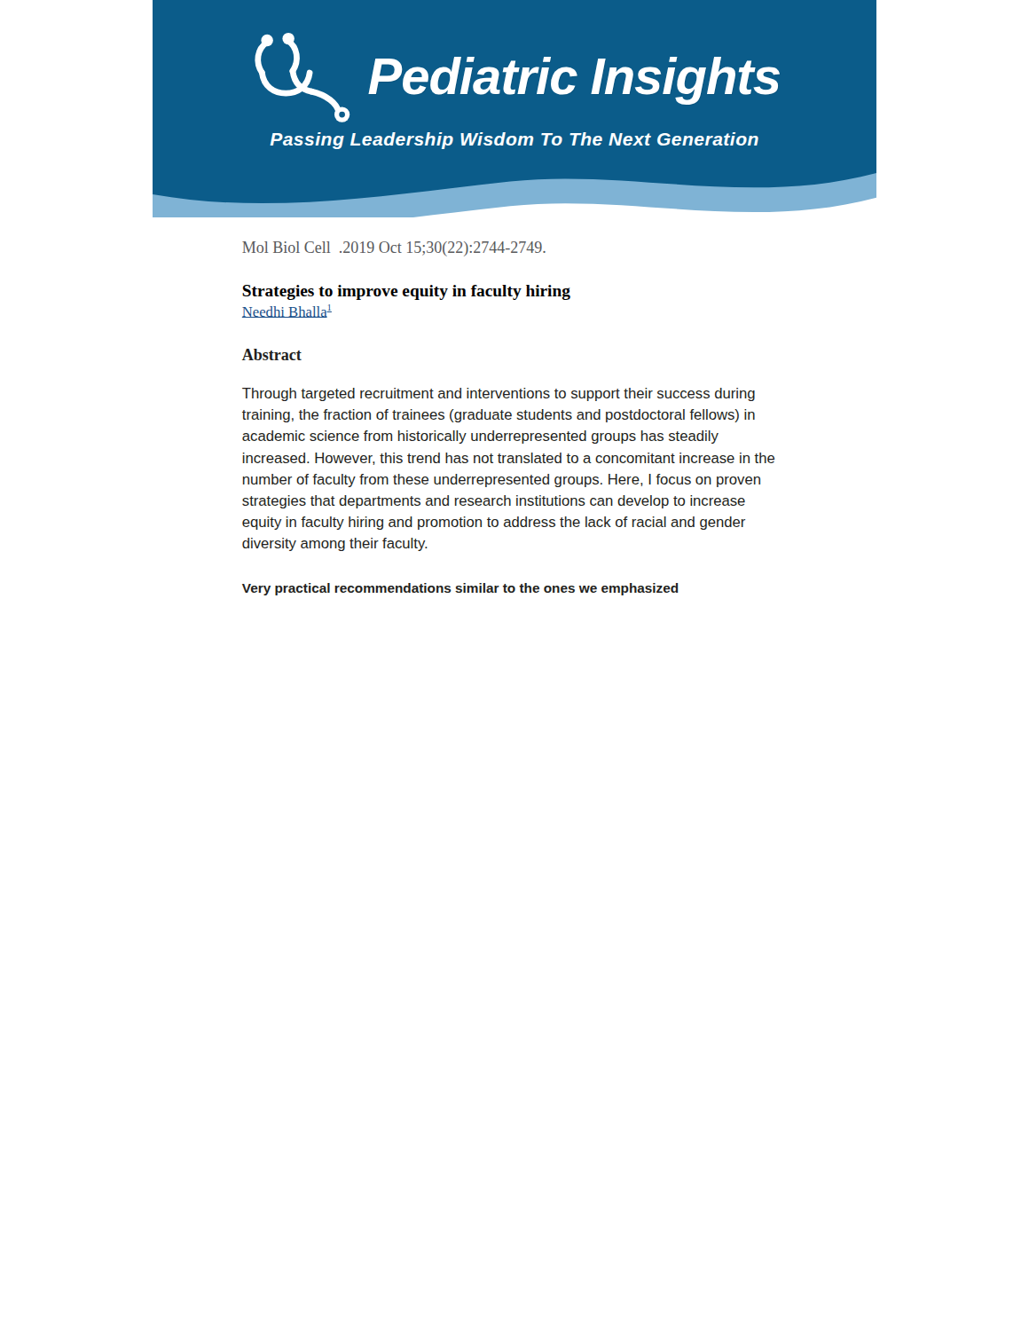Pediatric Insights
Passing Leadership Wisdom To The Next Generation
Mol Biol Cell .2019 Oct 15;30(22):2744-2749.
Strategies to improve equity in faculty hiring
Needhi Bhalla1
Abstract
Through targeted recruitment and interventions to support their success during training, the fraction of trainees (graduate students and postdoctoral fellows) in academic science from historically underrepresented groups has steadily increased. However, this trend has not translated to a concomitant increase in the number of faculty from these underrepresented groups. Here, I focus on proven strategies that departments and research institutions can develop to increase equity in faculty hiring and promotion to address the lack of racial and gender diversity among their faculty.
Very practical recommendations similar to the ones we emphasized